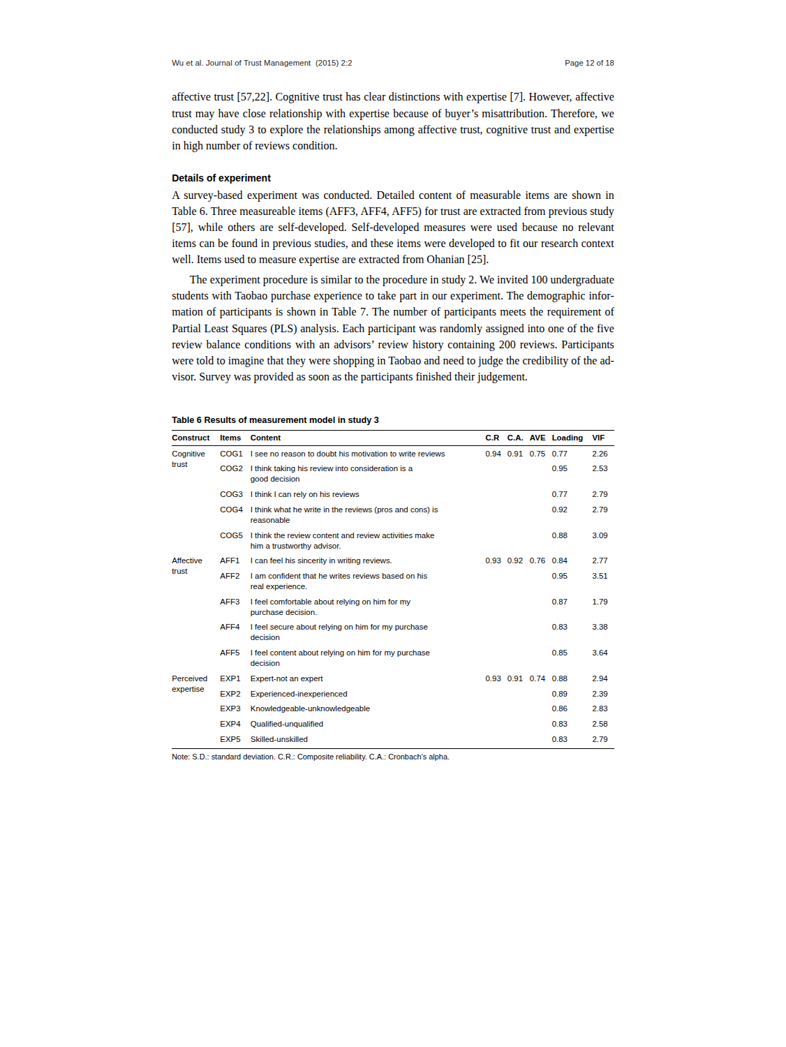Wu et al. Journal of Trust Management (2015) 2:2
Page 12 of 18
affective trust [57,22]. Cognitive trust has clear distinctions with expertise [7]. However, affective trust may have close relationship with expertise because of buyer’s misattribution. Therefore, we conducted study 3 to explore the relationships among affective trust, cognitive trust and expertise in high number of reviews condition.
Details of experiment
A survey-based experiment was conducted. Detailed content of measurable items are shown in Table 6. Three measureable items (AFF3, AFF4, AFF5) for trust are extracted from previous study [57], while others are self-developed. Self-developed measures were used because no relevant items can be found in previous studies, and these items were developed to fit our research context well. Items used to measure expertise are extracted from Ohanian [25].
The experiment procedure is similar to the procedure in study 2. We invited 100 undergraduate students with Taobao purchase experience to take part in our experiment. The demographic information of participants is shown in Table 7. The number of participants meets the requirement of Partial Least Squares (PLS) analysis. Each participant was randomly assigned into one of the five review balance conditions with an advisors’ review history containing 200 reviews. Participants were told to imagine that they were shopping in Taobao and need to judge the credibility of the advisor. Survey was provided as soon as the participants finished their judgement.
Table 6 Results of measurement model in study 3
| Construct | Items | Content | C.R | C.A. | AVE | Loading | VIF |
| --- | --- | --- | --- | --- | --- | --- | --- |
| Cognitive trust | COG1 | I see no reason to doubt his motivation to write reviews | 0.94 | 0.91 | 0.75 | 0.77 | 2.26 |
| COG2 | I think taking his review into consideration is a good decision | | | | 0.95 | 2.53 |
| | COG3 | I think I can rely on his reviews | | | | 0.77 | 2.79 |
| | COG4 | I think what he write in the reviews (pros and cons) is reasonable | | | | 0.92 | 2.79 |
| | COG5 | I think the review content and review activities make him a trustworthy advisor. | | | | 0.88 | 3.09 |
| Affective trust | AFF1 | I can feel his sincerity in writing reviews. | 0.93 | 0.92 | 0.76 | 0.84 | 2.77 |
| AFF2 | I am confident that he writes reviews based on his real experience. | | | | 0.95 | 3.51 |
| | AFF3 | I feel comfortable about relying on him for my purchase decision. | | | | 0.87 | 1.79 |
| | AFF4 | I feel secure about relying on him for my purchase decision | | | | 0.83 | 3.38 |
| | AFF5 | I feel content about relying on him for my purchase decision | | | | 0.85 | 3.64 |
| Perceived expertise | EXP1 | Expert-not an expert | 0.93 | 0.91 | 0.74 | 0.88 | 2.94 |
| EXP2 | Experienced-inexperienced | | | | 0.89 | 2.39 |
| | EXP3 | Knowledgeable-unknowledgeable | | | | 0.86 | 2.83 |
| | EXP4 | Qualified-unqualified | | | | 0.83 | 2.58 |
| | EXP5 | Skilled-unskilled | | | | 0.83 | 2.79 |
Note: S.D.: standard deviation. C.R.: Composite reliability. C.A.: Cronbach’s alpha.